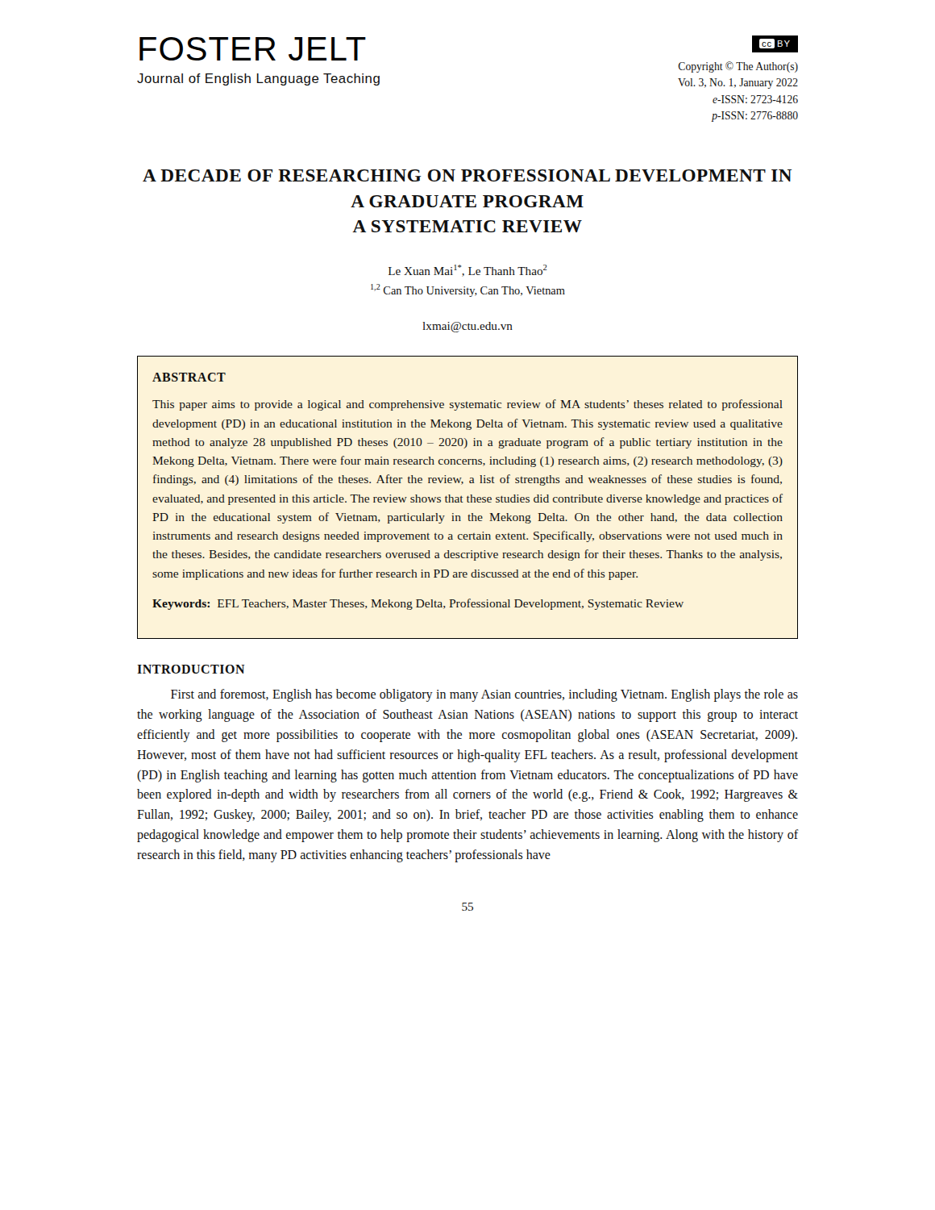FOSTER JELT
Journal of English Language Teaching
cc BY
Copyright © The Author(s)
Vol. 3, No. 1, January 2022
e-ISSN: 2723-4126
p-ISSN: 2776-8880
A Decade of Researching on Professional Development in a Graduate Program
A Systematic Review
Le Xuan Mai1*, Le Thanh Thao2
1,2 Can Tho University, Can Tho, Vietnam
lxmai@ctu.edu.vn
ABSTRACT
This paper aims to provide a logical and comprehensive systematic review of MA students’ theses related to professional development (PD) in an educational institution in the Mekong Delta of Vietnam. This systematic review used a qualitative method to analyze 28 unpublished PD theses (2010 – 2020) in a graduate program of a public tertiary institution in the Mekong Delta, Vietnam. There were four main research concerns, including (1) research aims, (2) research methodology, (3) findings, and (4) limitations of the theses. After the review, a list of strengths and weaknesses of these studies is found, evaluated, and presented in this article. The review shows that these studies did contribute diverse knowledge and practices of PD in the educational system of Vietnam, particularly in the Mekong Delta. On the other hand, the data collection instruments and research designs needed improvement to a certain extent. Specifically, observations were not used much in the theses. Besides, the candidate researchers overused a descriptive research design for their theses. Thanks to the analysis, some implications and new ideas for further research in PD are discussed at the end of this paper.
Keywords: EFL Teachers, Master Theses, Mekong Delta, Professional Development, Systematic Review
INTRODUCTION
First and foremost, English has become obligatory in many Asian countries, including Vietnam. English plays the role as the working language of the Association of Southeast Asian Nations (ASEAN) nations to support this group to interact efficiently and get more possibilities to cooperate with the more cosmopolitan global ones (ASEAN Secretariat, 2009). However, most of them have not had sufficient resources or high-quality EFL teachers. As a result, professional development (PD) in English teaching and learning has gotten much attention from Vietnam educators. The conceptualizations of PD have been explored in-depth and width by researchers from all corners of the world (e.g., Friend & Cook, 1992; Hargreaves & Fullan, 1992; Guskey, 2000; Bailey, 2001; and so on). In brief, teacher PD are those activities enabling them to enhance pedagogical knowledge and empower them to help promote their students’ achievements in learning. Along with the history of research in this field, many PD activities enhancing teachers’ professionals have
55